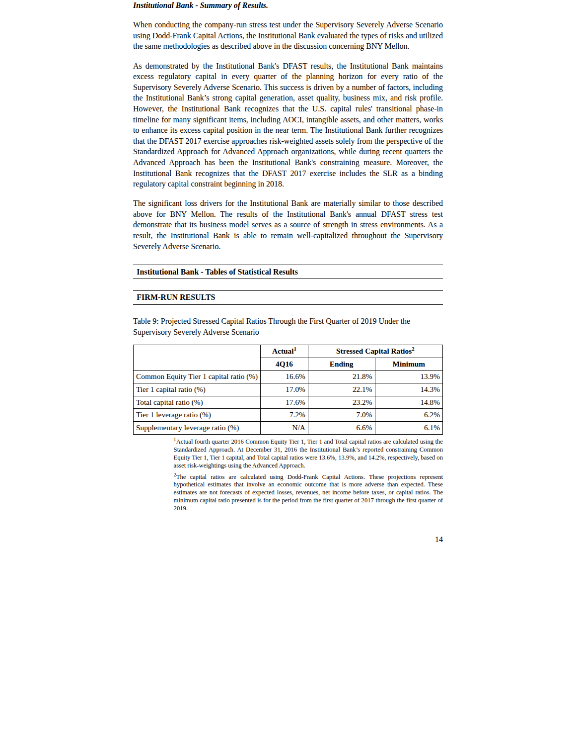Institutional Bank - Summary of Results.
When conducting the company-run stress test under the Supervisory Severely Adverse Scenario using Dodd-Frank Capital Actions, the Institutional Bank evaluated the types of risks and utilized the same methodologies as described above in the discussion concerning BNY Mellon.
As demonstrated by the Institutional Bank's DFAST results, the Institutional Bank maintains excess regulatory capital in every quarter of the planning horizon for every ratio of the Supervisory Severely Adverse Scenario. This success is driven by a number of factors, including the Institutional Bank’s strong capital generation, asset quality, business mix, and risk profile. However, the Institutional Bank recognizes that the U.S. capital rules' transitional phase-in timeline for many significant items, including AOCI, intangible assets, and other matters, works to enhance its excess capital position in the near term. The Institutional Bank further recognizes that the DFAST 2017 exercise approaches risk-weighted assets solely from the perspective of the Standardized Approach for Advanced Approach organizations, while during recent quarters the Advanced Approach has been the Institutional Bank's constraining measure. Moreover, the Institutional Bank recognizes that the DFAST 2017 exercise includes the SLR as a binding regulatory capital constraint beginning in 2018.
The significant loss drivers for the Institutional Bank are materially similar to those described above for BNY Mellon. The results of the Institutional Bank's annual DFAST stress test demonstrate that its business model serves as a source of strength in stress environments. As a result, the Institutional Bank is able to remain well-capitalized throughout the Supervisory Severely Adverse Scenario.
Institutional Bank - Tables of Statistical Results
FIRM-RUN RESULTS
Table 9: Projected Stressed Capital Ratios Through the First Quarter of 2019 Under the Supervisory Severely Adverse Scenario
| | Actual 1 | Stressed Capital Ratios 2 |
| --- | --- | --- |
| 4Q16 | Ending | Minimum |
| Common Equity Tier 1 capital ratio (%) | 16.6% | 21.8% | 13.9% |
| Tier 1 capital ratio (%) | 17.0% | 22.1% | 14.3% |
| Total capital ratio (%) | 17.6% | 23.2% | 14.8% |
| Tier 1 leverage ratio (%) | 7.2% | 7.0% | 6.2% |
| Supplementary leverage ratio (%) | N/A | 6.6% | 6.1% |
1 Actual fourth quarter 2016 Common Equity Tier 1, Tier 1 and Total capital ratios are calculated using the Standardized Approach. At December 31, 2016 the Institutional Bank’s reported constraining Common Equity Tier 1, Tier 1 capital, and Total capital ratios were 13.6%, 13.9%, and 14.2%, respectively, based on asset risk-weightings using the Advanced Approach.
2 The capital ratios are calculated using Dodd-Frank Capital Actions. These projections represent hypothetical estimates that involve an economic outcome that is more adverse than expected. These estimates are not forecasts of expected losses, revenues, net income before taxes, or capital ratios. The minimum capital ratio presented is for the period from the first quarter of 2017 through the first quarter of 2019.
14